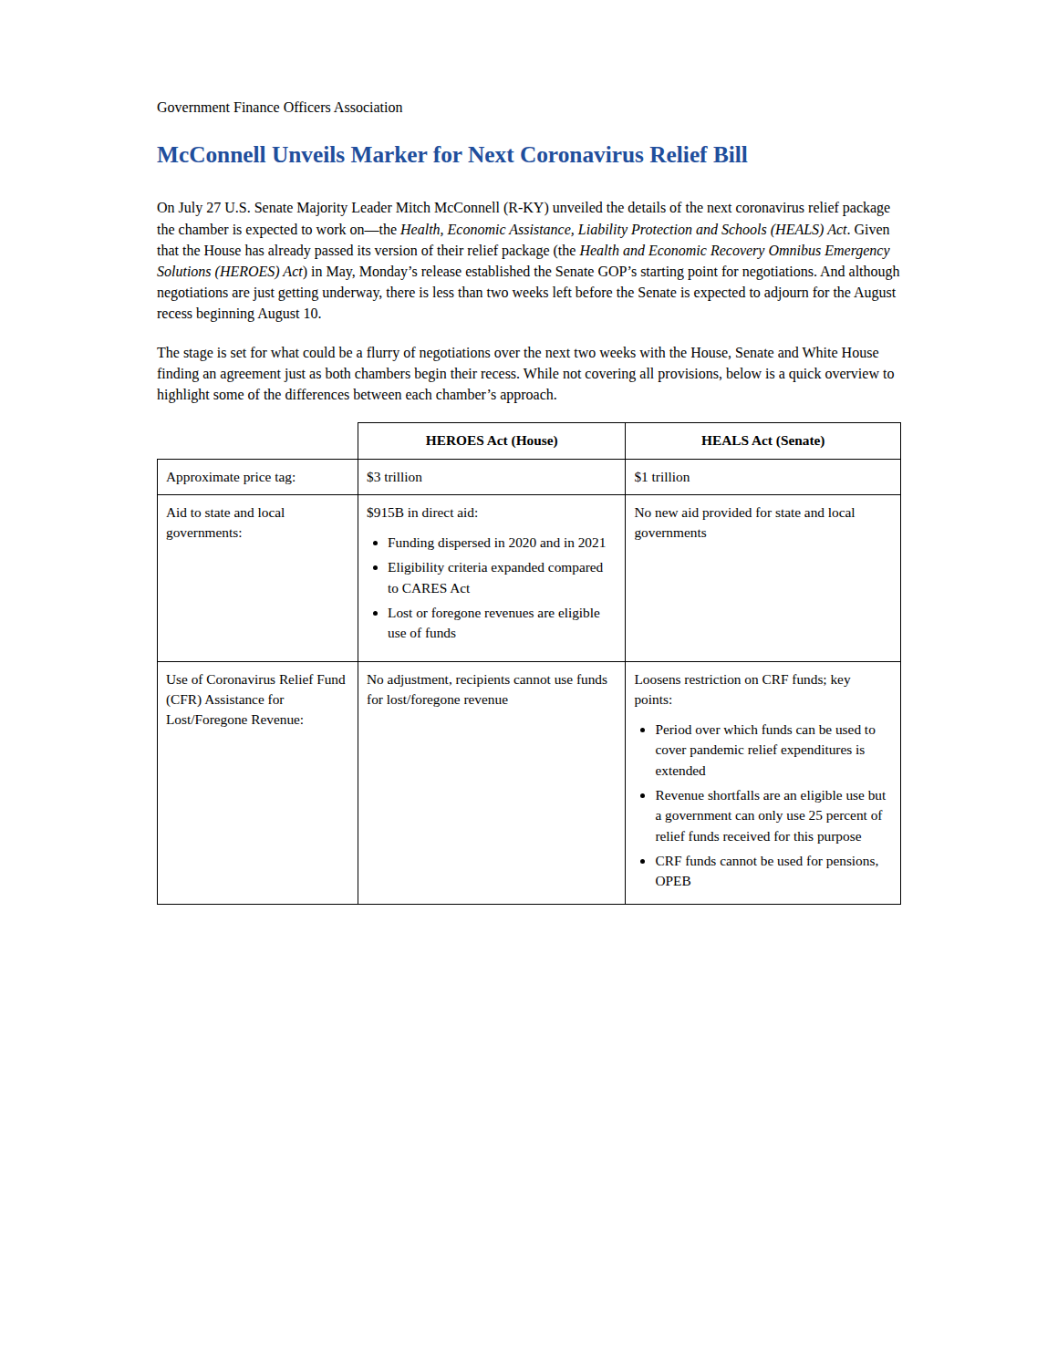Government Finance Officers Association
McConnell Unveils Marker for Next Coronavirus Relief Bill
On July 27 U.S. Senate Majority Leader Mitch McConnell (R-KY) unveiled the details of the next coronavirus relief package the chamber is expected to work on—the Health, Economic Assistance, Liability Protection and Schools (HEALS) Act. Given that the House has already passed its version of their relief package (the Health and Economic Recovery Omnibus Emergency Solutions (HEROES) Act) in May, Monday’s release established the Senate GOP’s starting point for negotiations. And although negotiations are just getting underway, there is less than two weeks left before the Senate is expected to adjourn for the August recess beginning August 10.
The stage is set for what could be a flurry of negotiations over the next two weeks with the House, Senate and White House finding an agreement just as both chambers begin their recess. While not covering all provisions, below is a quick overview to highlight some of the differences between each chamber’s approach.
| | HEROES Act (House) | HEALS Act (Senate) |
| --- | --- | --- |
| Approximate price tag: | $3 trillion | $1 trillion |
| Aid to state and local governments: | $915B in direct aid: Funding dispersed in 2020 and in 2021 Eligibility criteria expanded compared to CARES Act Lost or foregone revenues are eligible use of funds | No new aid provided for state and local governments |
| Use of Coronavirus Relief Fund (CFR) Assistance for Lost/Foregone Revenue: | No adjustment, recipients cannot use funds for lost/foregone revenue | Loosens restriction on CRF funds; key points: Period over which funds can be used to cover pandemic relief expenditures is extended Revenue shortfalls are an eligible use but a government can only use 25 percent of relief funds received for this purpose CRF funds cannot be used for pensions, OPEB |